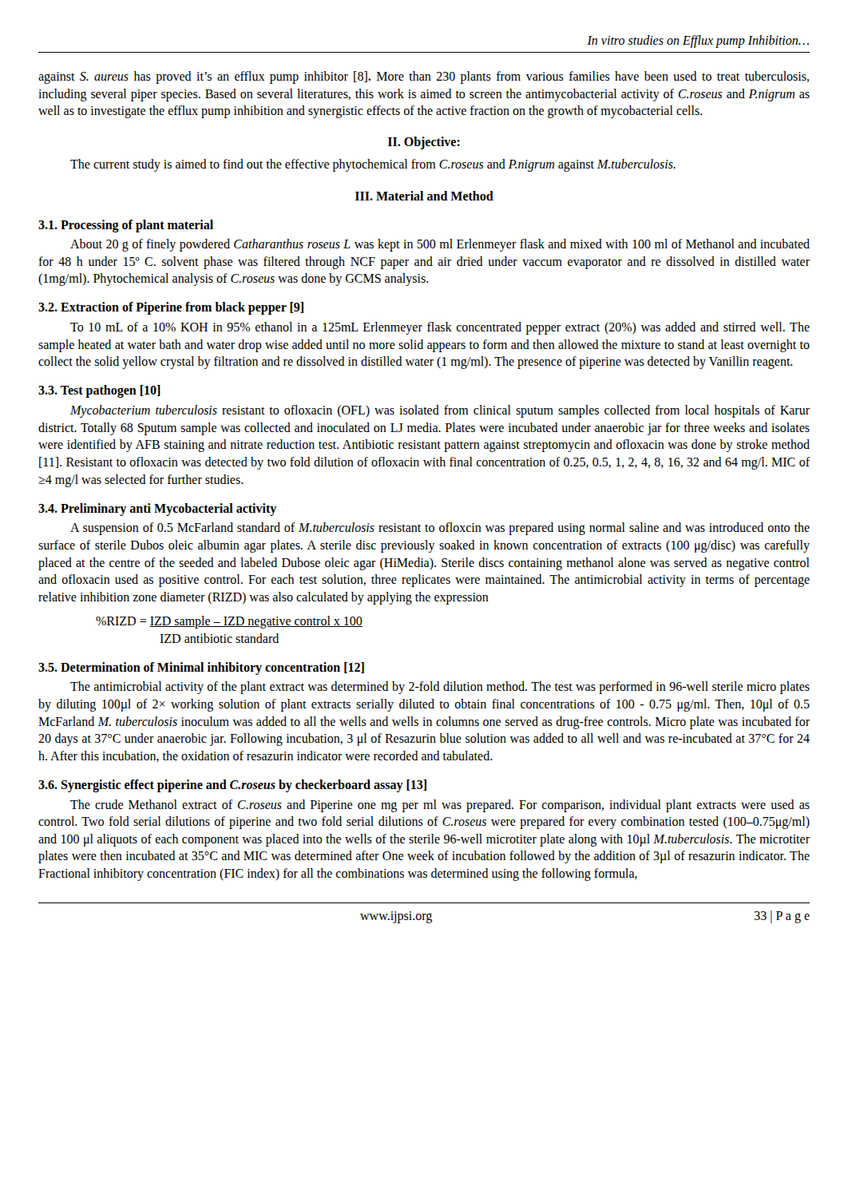In vitro studies on Efflux pump Inhibition…
against S. aureus has proved it’s an efflux pump inhibitor [8]. More than 230 plants from various families have been used to treat tuberculosis, including several piper species. Based on several literatures, this work is aimed to screen the antimycobacterial activity of C.roseus and P.nigrum as well as to investigate the efflux pump inhibition and synergistic effects of the active fraction on the growth of mycobacterial cells.
II. Objective:
The current study is aimed to find out the effective phytochemical from C.roseus and P.nigrum against M.tuberculosis.
III. Material and Method
3.1. Processing of plant material
About 20 g of finely powdered Catharanthus roseus L was kept in 500 ml Erlenmeyer flask and mixed with 100 ml of Methanol and incubated for 48 h under 15º C. solvent phase was filtered through NCF paper and air dried under vaccum evaporator and re dissolved in distilled water (1mg/ml). Phytochemical analysis of C.roseus was done by GCMS analysis.
3.2. Extraction of Piperine from black pepper [9]
To 10 mL of a 10% KOH in 95% ethanol in a 125mL Erlenmeyer flask concentrated pepper extract (20%) was added and stirred well. The sample heated at water bath and water drop wise added until no more solid appears to form and then allowed the mixture to stand at least overnight to collect the solid yellow crystal by filtration and re dissolved in distilled water (1 mg/ml). The presence of piperine was detected by Vanillin reagent.
3.3. Test pathogen [10]
Mycobacterium tuberculosis resistant to ofloxacin (OFL) was isolated from clinical sputum samples collected from local hospitals of Karur district. Totally 68 Sputum sample was collected and inoculated on LJ media. Plates were incubated under anaerobic jar for three weeks and isolates were identified by AFB staining and nitrate reduction test. Antibiotic resistant pattern against streptomycin and ofloxacin was done by stroke method [11]. Resistant to ofloxacin was detected by two fold dilution of ofloxacin with final concentration of 0.25, 0.5, 1, 2, 4, 8, 16, 32 and 64 mg/l. MIC of ≥4 mg/l was selected for further studies.
3.4. Preliminary anti Mycobacterial activity
A suspension of 0.5 McFarland standard of M.tuberculosis resistant to ofloxcin was prepared using normal saline and was introduced onto the surface of sterile Dubos oleic albumin agar plates. A sterile disc previously soaked in known concentration of extracts (100 μg/disc) was carefully placed at the centre of the seeded and labeled Dubose oleic agar (HiMedia). Sterile discs containing methanol alone was served as negative control and ofloxacin used as positive control. For each test solution, three replicates were maintained. The antimicrobial activity in terms of percentage relative inhibition zone diameter (RIZD) was also calculated by applying the expression
%RIZD = IZD sample – IZD negative control x 100 IZD antibiotic standard
3.5. Determination of Minimal inhibitory concentration [12]
The antimicrobial activity of the plant extract was determined by 2-fold dilution method. The test was performed in 96-well sterile micro plates by diluting 100µl of 2× working solution of plant extracts serially diluted to obtain final concentrations of 100 - 0.75 μg/ml. Then, 10μl of 0.5 McFarland M. tuberculosis inoculum was added to all the wells and wells in columns one served as drug-free controls. Micro plate was incubated for 20 days at 37°C under anaerobic jar. Following incubation, 3 μl of Resazurin blue solution was added to all well and was re-incubated at 37°C for 24 h. After this incubation, the oxidation of resazurin indicator were recorded and tabulated.
3.6. Synergistic effect piperine and C.roseus by checkerboard assay [13]
The crude Methanol extract of C.roseus and Piperine one mg per ml was prepared. For comparison, individual plant extracts were used as control. Two fold serial dilutions of piperine and two fold serial dilutions of C.roseus were prepared for every combination tested (100–0.75μg/ml) and 100 μl aliquots of each component was placed into the wells of the sterile 96-well microtiter plate along with 10µl M.tuberculosis. The microtiter plates were then incubated at 35°C and MIC was determined after One week of incubation followed by the addition of 3µl of resazurin indicator. The Fractional inhibitory concentration (FIC index) for all the combinations was determined using the following formula,
www.ijpsi.org 33 | P a g e